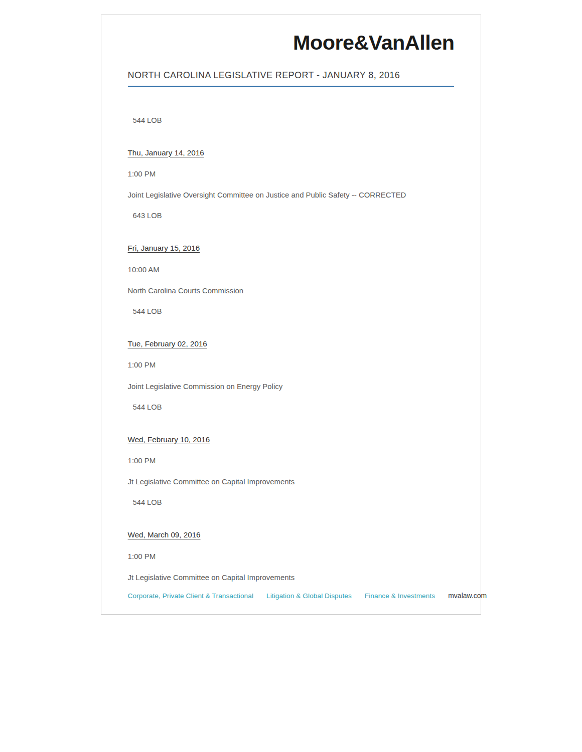Moore&VanAllen
North Carolina Legislative Report - January 8, 2016
544 LOB
Thu, January 14, 2016
1:00 PM
Joint Legislative Oversight Committee on Justice and Public Safety -- CORRECTED
643 LOB
Fri, January 15, 2016
10:00 AM
North Carolina Courts Commission
544 LOB
Tue, February 02, 2016
1:00 PM
Joint Legislative Commission on Energy Policy
544 LOB
Wed, February 10, 2016
1:00 PM
Jt Legislative Committee on Capital Improvements
544 LOB
Wed, March 09, 2016
1:00 PM
Jt Legislative Committee on Capital Improvements
Corporate, Private Client & Transactional Litigation & Global Disputes Finance & Investments
mvalaw.com